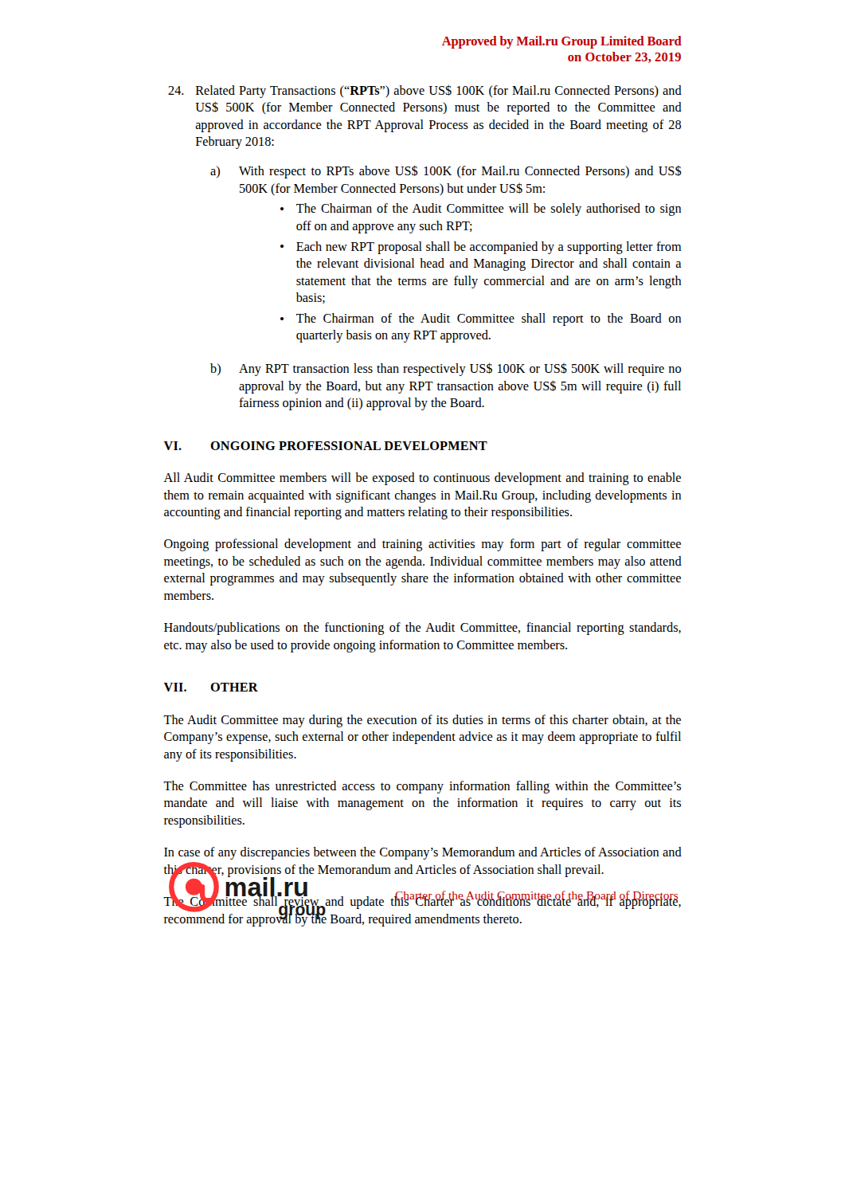Approved by Mail.ru Group Limited Board
on October 23, 2019
24.
Related Party Transactions (“RPTs”) above US$ 100K (for Mail.ru Connected Persons) and US$ 500K (for Member Connected Persons) must be reported to the Committee and approved in accordance the RPT Approval Process as decided in the Board meeting of 28 February 2018:
a)
With respect to RPTs above US$ 100K (for Mail.ru Connected Persons) and US$ 500K (for Member Connected Persons) but under US$ 5m:
The Chairman of the Audit Committee will be solely authorised to sign off on and approve any such RPT;
Each new RPT proposal shall be accompanied by a supporting letter from the relevant divisional head and Managing Director and shall contain a statement that the terms are fully commercial and are on arm’s length basis;
The Chairman of the Audit Committee shall report to the Board on quarterly basis on any RPT approved.
b)
Any RPT transaction less than respectively US$ 100K or US$ 500K will require no approval by the Board, but any RPT transaction above US$ 5m will require (i) full fairness opinion and (ii) approval by the Board.
VI. Ongoing Professional Development
All Audit Committee members will be exposed to continuous development and training to enable them to remain acquainted with significant changes in Mail.Ru Group, including developments in accounting and financial reporting and matters relating to their responsibilities.
Ongoing professional development and training activities may form part of regular committee meetings, to be scheduled as such on the agenda. Individual committee members may also attend external programmes and may subsequently share the information obtained with other committee members.
Handouts/publications on the functioning of the Audit Committee, financial reporting standards, etc. may also be used to provide ongoing information to Committee members.
VII. Other
The Audit Committee may during the execution of its duties in terms of this charter obtain, at the Company’s expense, such external or other independent advice as it may deem appropriate to fulfil any of its responsibilities.
The Committee has unrestricted access to company information falling within the Committee’s mandate and will liaise with management on the information it requires to carry out its responsibilities.
In case of any discrepancies between the Company’s Memorandum and Articles of Association and this charter, provisions of the Memorandum and Articles of Association shall prevail.
The Committee shall review and update this Charter as conditions dictate and, if appropriate, recommend for approval by the Board, required amendments thereto.
mail.ru group
Charter of the Audit Committee of the Board of Directors